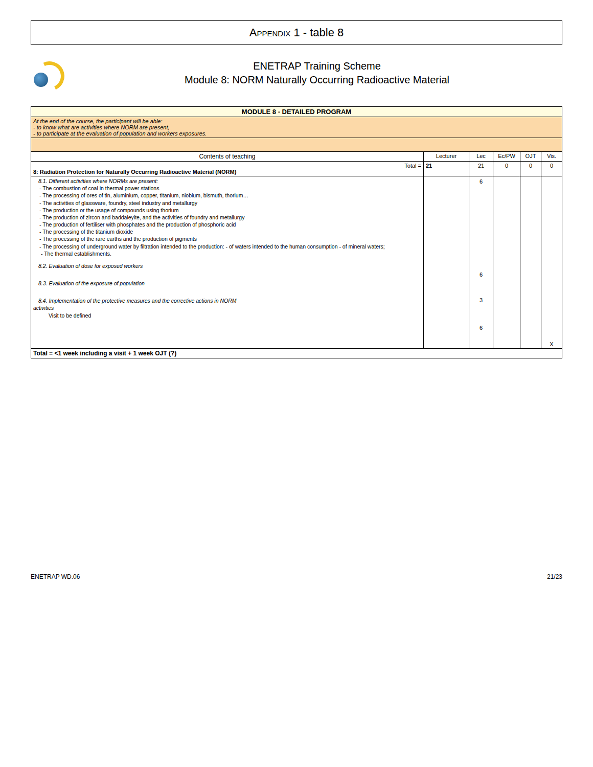Appendix 1 - table 8
ENETRAP Training Scheme
Module 8: NORM Naturally Occurring Radioactive Material
| MODULE 8 - DETAILED PROGRAM |
| At the end of the course, the participant will be able: - to know what are activities where NORM are present, - to participate at the evaluation of population and workers exposures. |
| Contents of teaching | Lecturer | Lec | Ec/PW | OJT | Vis. |
| Total = 8: Radiation Protection for Naturally Occurring Radioactive Material (NORM) | 21 | 21 | 0 | 0 | 0 |
| 8.1. Different activities where NORMs are present: - The combustion of coal in thermal power stations - The processing of ores of tin, aluminium, copper, titanium, niobium, bismuth, thorium… - The activities of glassware, foundry, steel industry and metallurgy - The production or the usage of compounds using thorium - The production of zircon and baddaleyite, and the activities of foundry and metallurgy - The production of fertiliser with phosphates and the production of phosphoric acid - The processing of the titanium dioxide - The processing of the rare earths and the production of pigments - The processing of underground water by filtration intended to the production: - of waters intended to the human consumption - of mineral waters; - The thermal establishments. 8.2. Evaluation of dose for exposed workers 8.3. Evaluation of the exposure of population 8.4. Implementation of the protective measures and the corrective actions in NORM activities Visit to be defined | | 6 6 3 6 | | | X |
| Total = <1 week including a visit + 1 week OJT (?) |
ENETRAP WD.06
21/23